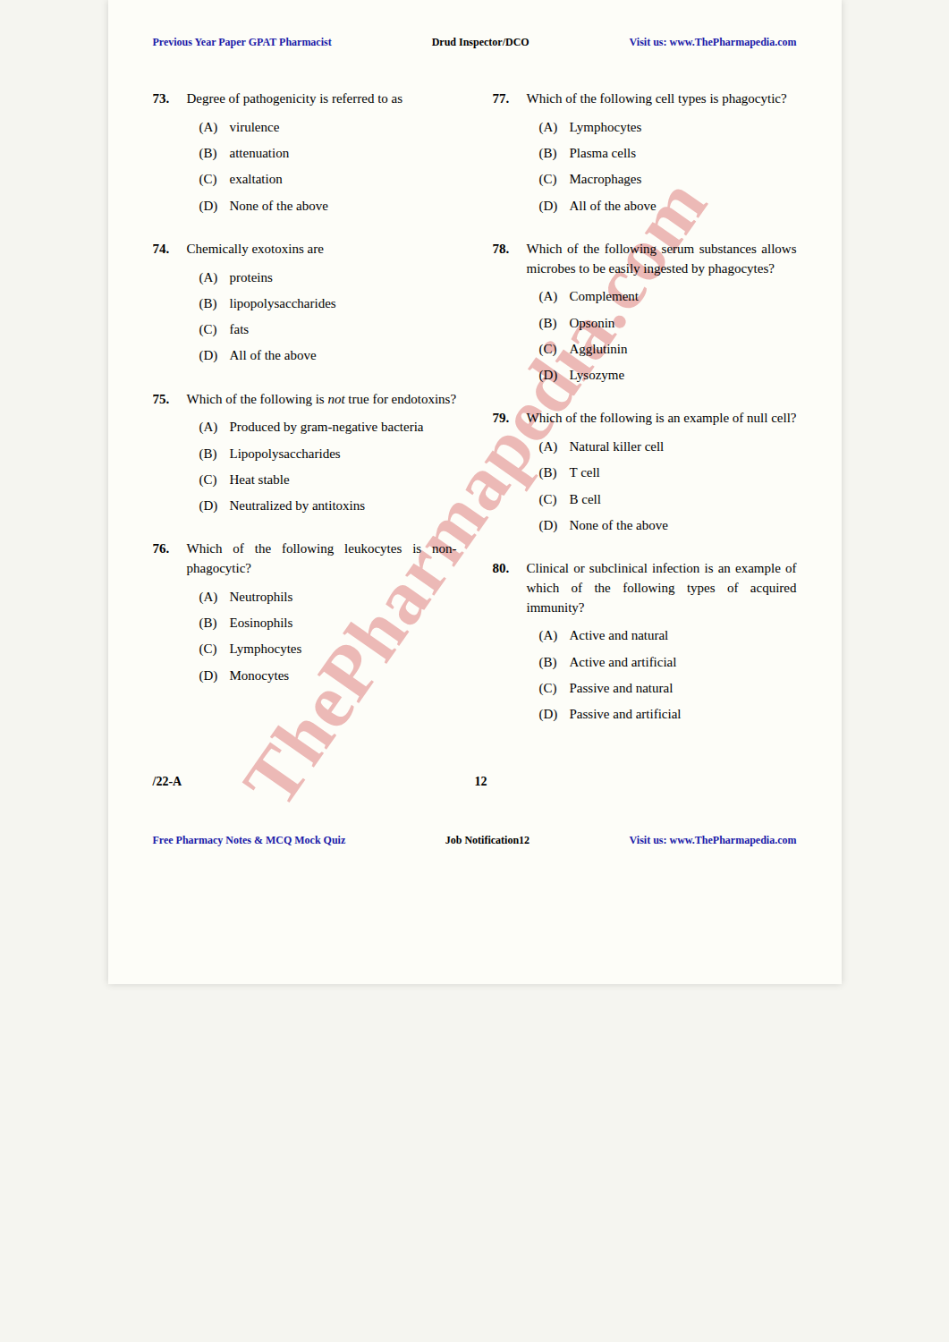Previous Year Paper GPAT Pharmacist Drud Inspector/DCO Visit us: www.ThePharmapedia.com
ThePharmapedia.com
73. Degree of pathogenicity is referred to as
(A) virulence
(B) attenuation
(C) exaltation
(D) None of the above
74. Chemically exotoxins are
(A) proteins
(B) lipopolysaccharides
(C) fats
(D) All of the above
75. Which of the following is not true for endotoxins?
(A) Produced by gram-negative bacteria
(B) Lipopolysaccharides
(C) Heat stable
(D) Neutralized by antitoxins
76. Which of the following leukocytes is non-phagocytic?
(A) Neutrophils
(B) Eosinophils
(C) Lymphocytes
(D) Monocytes
77. Which of the following cell types is phagocytic?
(A) Lymphocytes
(B) Plasma cells
(C) Macrophages
(D) All of the above
78. Which of the following serum substances allows microbes to be easily ingested by phagocytes?
(A) Complement
(B) Opsonin
(C) Agglutinin
(D) Lysozyme
79. Which of the following is an example of null cell?
(A) Natural killer cell
(B) T cell
(C) B cell
(D) None of the above
80. Clinical or subclinical infection is an example of which of the following types of acquired immunity?
(A) Active and natural
(B) Active and artificial
(C) Passive and natural
(D) Passive and artificial
/22-A 12
Free Pharmacy Notes & MCQ Mock Quiz Job Notification12 Visit us: www.ThePharmapedia.com